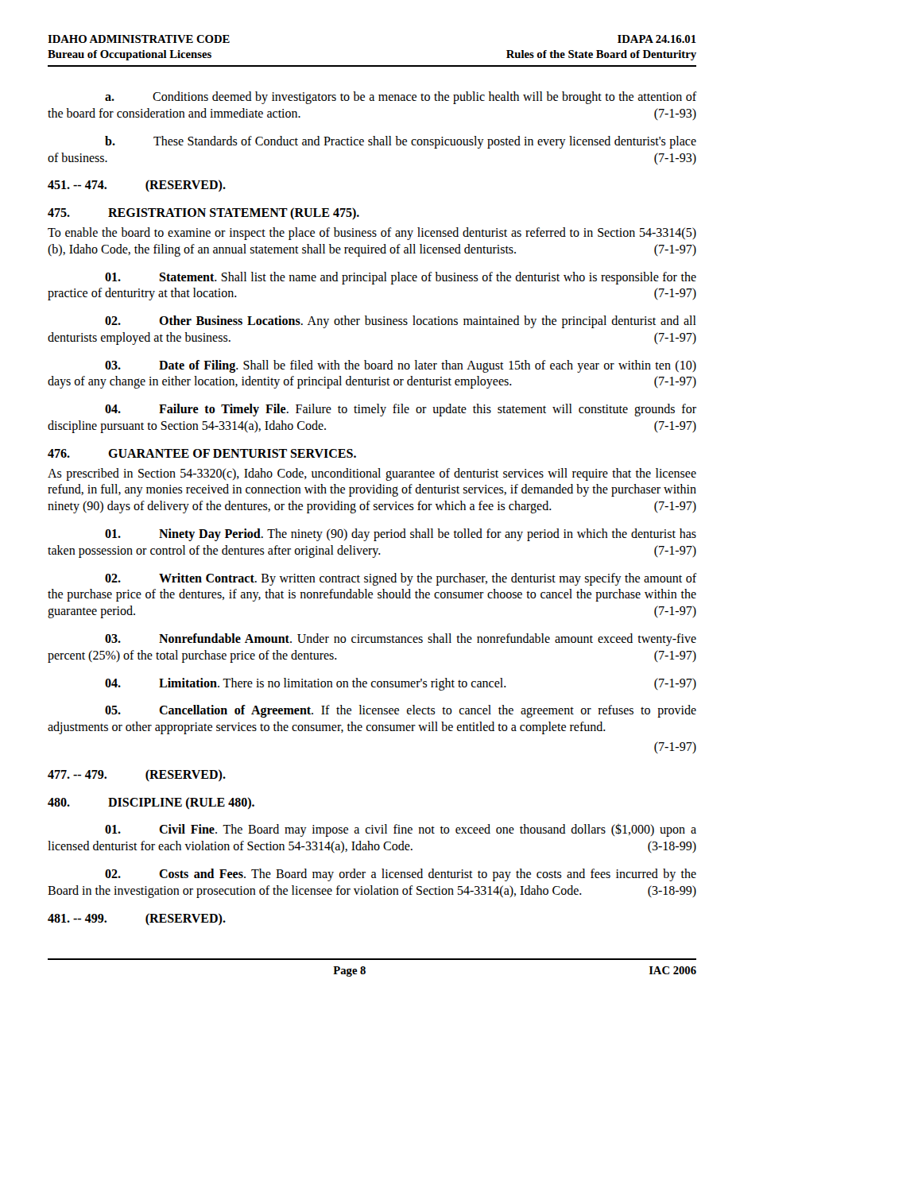IDAHO ADMINISTRATIVE CODE
IDAPA 24.16.01
Bureau of Occupational Licenses
Rules of the State Board of Denturitry
a. Conditions deemed by investigators to be a menace to the public health will be brought to the attention of the board for consideration and immediate action.(7-1-93)
b. These Standards of Conduct and Practice shall be conspicuously posted in every licensed denturist's place of business.(7-1-93)
451. -- 474. (RESERVED).
475. REGISTRATION STATEMENT (RULE 475).
To enable the board to examine or inspect the place of business of any licensed denturist as referred to in Section 54-3314(5)(b), Idaho Code, the filing of an annual statement shall be required of all licensed denturists.(7-1-97)
01. Statement. Shall list the name and principal place of business of the denturist who is responsible for the practice of denturitry at that location.(7-1-97)
02. Other Business Locations. Any other business locations maintained by the principal denturist and all denturists employed at the business.(7-1-97)
03. Date of Filing. Shall be filed with the board no later than August 15th of each year or within ten (10) days of any change in either location, identity of principal denturist or denturist employees.(7-1-97)
04. Failure to Timely File. Failure to timely file or update this statement will constitute grounds for discipline pursuant to Section 54-3314(a), Idaho Code.(7-1-97)
476. GUARANTEE OF DENTURIST SERVICES.
As prescribed in Section 54-3320(c), Idaho Code, unconditional guarantee of denturist services will require that the licensee refund, in full, any monies received in connection with the providing of denturist services, if demanded by the purchaser within ninety (90) days of delivery of the dentures, or the providing of services for which a fee is charged.(7-1-97)
01. Ninety Day Period. The ninety (90) day period shall be tolled for any period in which the denturist has taken possession or control of the dentures after original delivery.(7-1-97)
02. Written Contract. By written contract signed by the purchaser, the denturist may specify the amount of the purchase price of the dentures, if any, that is nonrefundable should the consumer choose to cancel the purchase within the guarantee period.(7-1-97)
03. Nonrefundable Amount. Under no circumstances shall the nonrefundable amount exceed twenty-five percent (25%) of the total purchase price of the dentures.(7-1-97)
04. Limitation. There is no limitation on the consumer's right to cancel.(7-1-97)
05. Cancellation of Agreement. If the licensee elects to cancel the agreement or refuses to provide adjustments or other appropriate services to the consumer, the consumer will be entitled to a complete refund.
(7-1-97)
477. -- 479. (RESERVED).
480. DISCIPLINE (RULE 480).
01. Civil Fine. The Board may impose a civil fine not to exceed one thousand dollars ($1,000) upon a licensed denturist for each violation of Section 54-3314(a), Idaho Code.(3-18-99)
02. Costs and Fees. The Board may order a licensed denturist to pay the costs and fees incurred by the Board in the investigation or prosecution of the licensee for violation of Section 54-3314(a), Idaho Code.(3-18-99)
481. -- 499. (RESERVED).
Page 8
IAC 2006